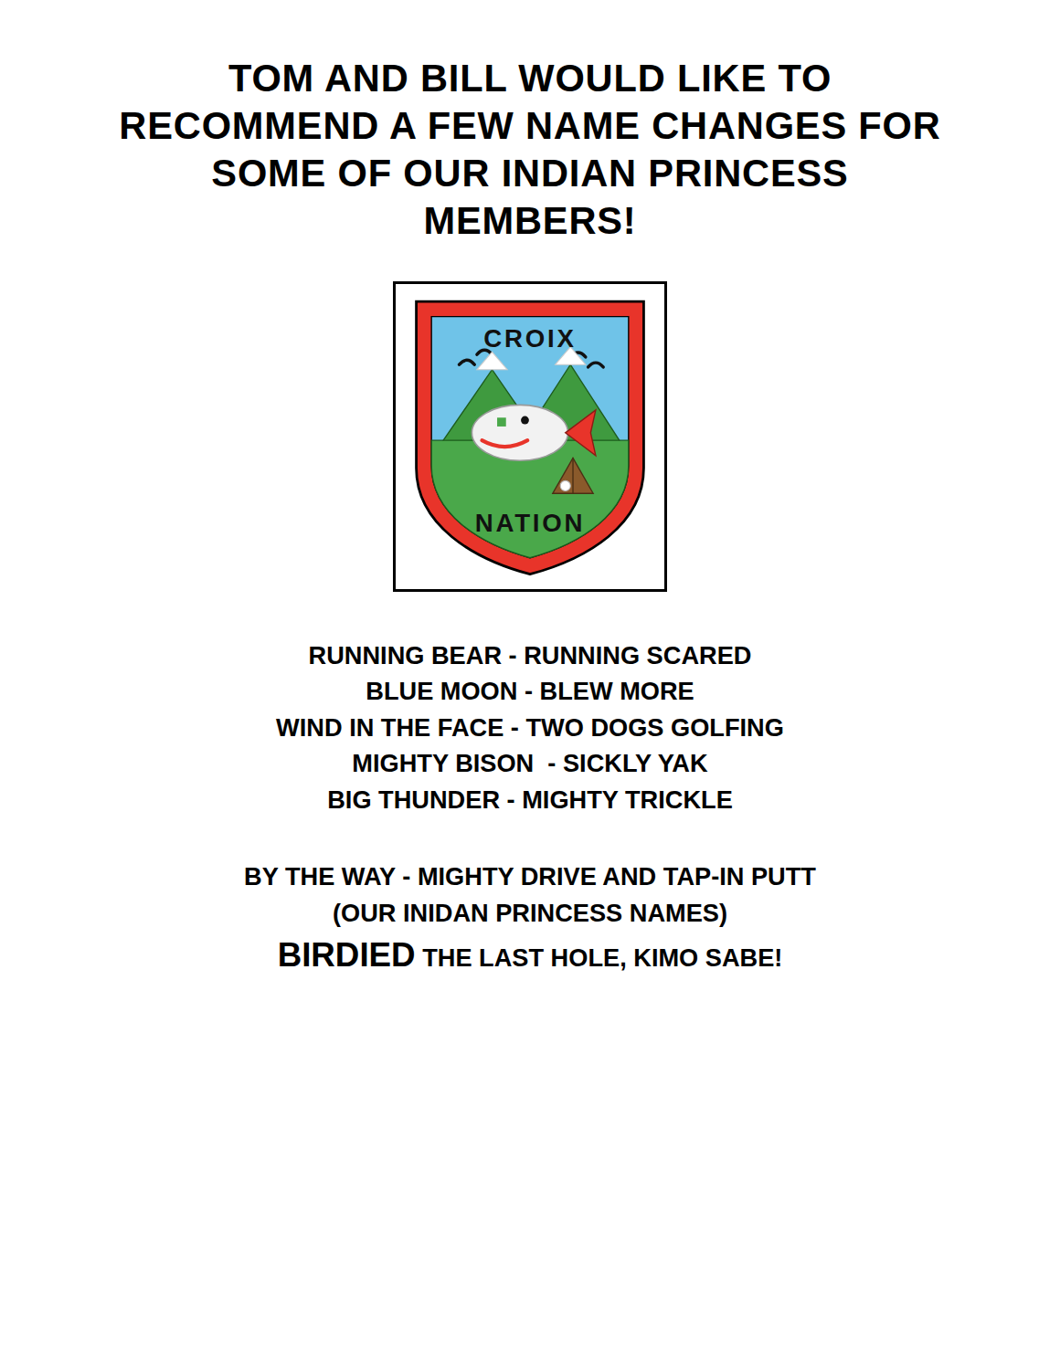Tom and Bill would like to recommend a few name changes for some of our Indian Princess members!
CROIX NATION
Running Bear - Running Scared
Blue Moon - Blew More
Wind in the Face - Two Dogs Golfing
Mighty Bison - Sickly Yak
Big Thunder - Mighty Trickle
By the way - Mighty Drive and Tap-In Putt (our Inidan Princess names) Birdied the last hole, Kimo Sabe!